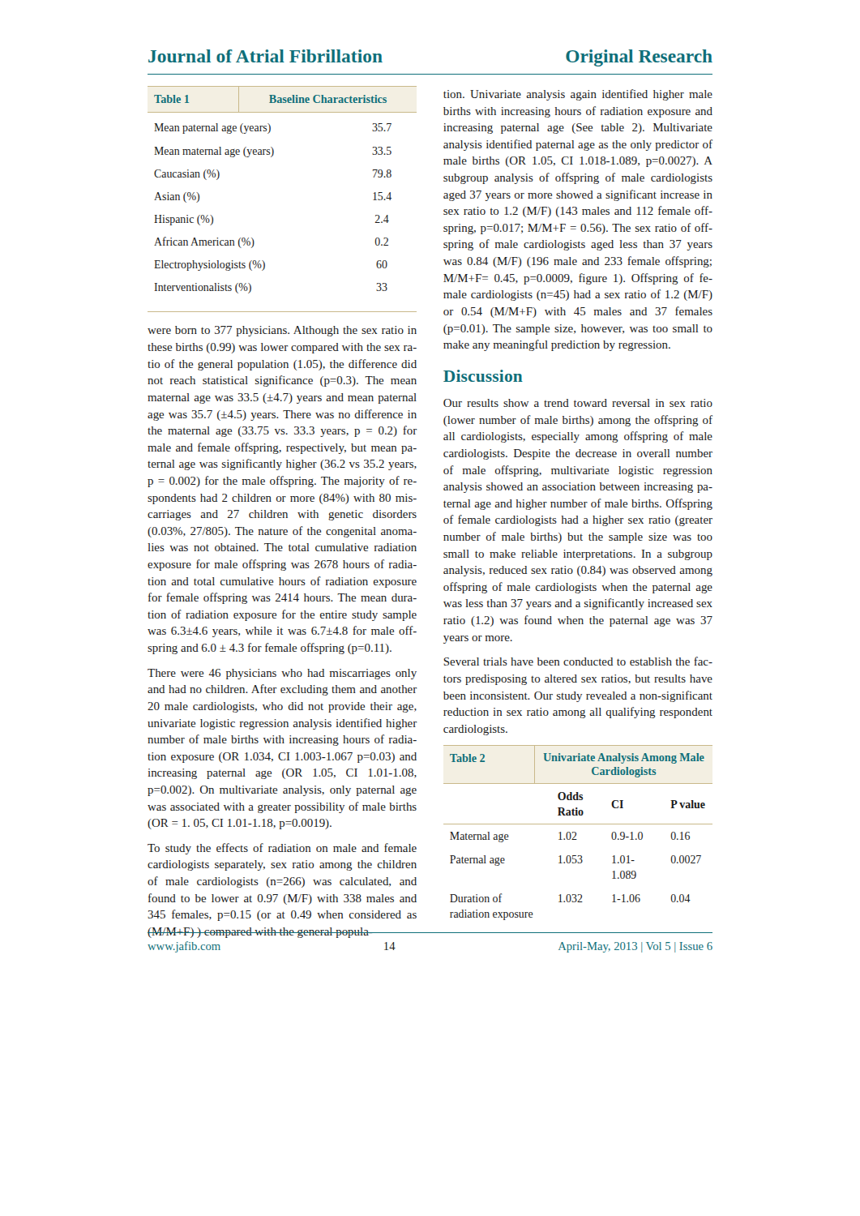Journal of Atrial Fibrillation
Original Research
Table 1
Baseline Characteristics
| Mean paternal age (years) | 35.7 |
| Mean maternal age (years) | 33.5 |
| Caucasian (%) | 79.8 |
| Asian (%) | 15.4 |
| Hispanic (%) | 2.4 |
| African American (%) | 0.2 |
| Electrophysiologists (%) | 60 |
| Interventionalists (%) | 33 |
were born to 377 physicians. Although the sex ratio in these births (0.99) was lower compared with the sex ratio of the general population (1.05), the difference did not reach statistical significance (p=0.3). The mean maternal age was 33.5 (±4.7) years and mean paternal age was 35.7 (±4.5) years. There was no difference in the maternal age (33.75 vs. 33.3 years, p = 0.2) for male and female offspring, respectively, but mean paternal age was significantly higher (36.2 vs 35.2 years, p = 0.002) for the male offspring. The majority of respondents had 2 children or more (84%) with 80 miscarriages and 27 children with genetic disorders (0.03%, 27/805). The nature of the congenital anomalies was not obtained. The total cumulative radiation exposure for male offspring was 2678 hours of radiation and total cumulative hours of radiation exposure for female offspring was 2414 hours. The mean duration of radiation exposure for the entire study sample was 6.3±4.6 years, while it was 6.7±4.8 for male offspring and 6.0 ± 4.3 for female offspring (p=0.11).
There were 46 physicians who had miscarriages only and had no children. After excluding them and another 20 male cardiologists, who did not provide their age, univariate logistic regression analysis identified higher number of male births with increasing hours of radiation exposure (OR 1.034, CI 1.003-1.067 p=0.03) and increasing paternal age (OR 1.05, CI 1.01-1.08, p=0.002). On multivariate analysis, only paternal age was associated with a greater possibility of male births (OR = 1. 05, CI 1.01-1.18, p=0.0019).
To study the effects of radiation on male and female cardiologists separately, sex ratio among the children of male cardiologists (n=266) was calculated, and found to be lower at 0.97 (M/F) with 338 males and 345 females, p=0.15 (or at 0.49 when considered as (M/M+F) ) compared with the general popula-
tion. Univariate analysis again identified higher male births with increasing hours of radiation exposure and increasing paternal age (See table 2). Multivariate analysis identified paternal age as the only predictor of male births (OR 1.05, CI 1.018-1.089, p=0.0027). A subgroup analysis of offspring of male cardiologists aged 37 years or more showed a significant increase in sex ratio to 1.2 (M/F) (143 males and 112 female offspring, p=0.017; M/M+F = 0.56). The sex ratio of offspring of male cardiologists aged less than 37 years was 0.84 (M/F) (196 male and 233 female offspring; M/M+F= 0.45, p=0.0009, figure 1). Offspring of female cardiologists (n=45) had a sex ratio of 1.2 (M/F) or 0.54 (M/M+F) with 45 males and 37 females (p=0.01). The sample size, however, was too small to make any meaningful prediction by regression.
Discussion
Our results show a trend toward reversal in sex ratio (lower number of male births) among the offspring of all cardiologists, especially among offspring of male cardiologists. Despite the decrease in overall number of male offspring, multivariate logistic regression analysis showed an association between increasing paternal age and higher number of male births. Offspring of female cardiologists had a higher sex ratio (greater number of male births) but the sample size was too small to make reliable interpretations. In a subgroup analysis, reduced sex ratio (0.84) was observed among offspring of male cardiologists when the paternal age was less than 37 years and a significantly increased sex ratio (1.2) was found when the paternal age was 37 years or more.
Several trials have been conducted to establish the factors predisposing to altered sex ratios, but results have been inconsistent. Our study revealed a non-significant reduction in sex ratio among all qualifying respondent cardiologists.
Table 2
Univariate Analysis Among Male
Cardiologists
| | Odds Ratio | CI | P value |
| --- | --- | --- | --- |
| Maternal age | 1.02 | 0.9-1.0 | 0.16 |
| Paternal age | 1.053 | 1.01-1.089 | 0.0027 |
| Duration of radiation exposure | 1.032 | 1-1.06 | 0.04 |
www.jafib.com
14
April-May, 2013 | Vol 5 | Issue 6